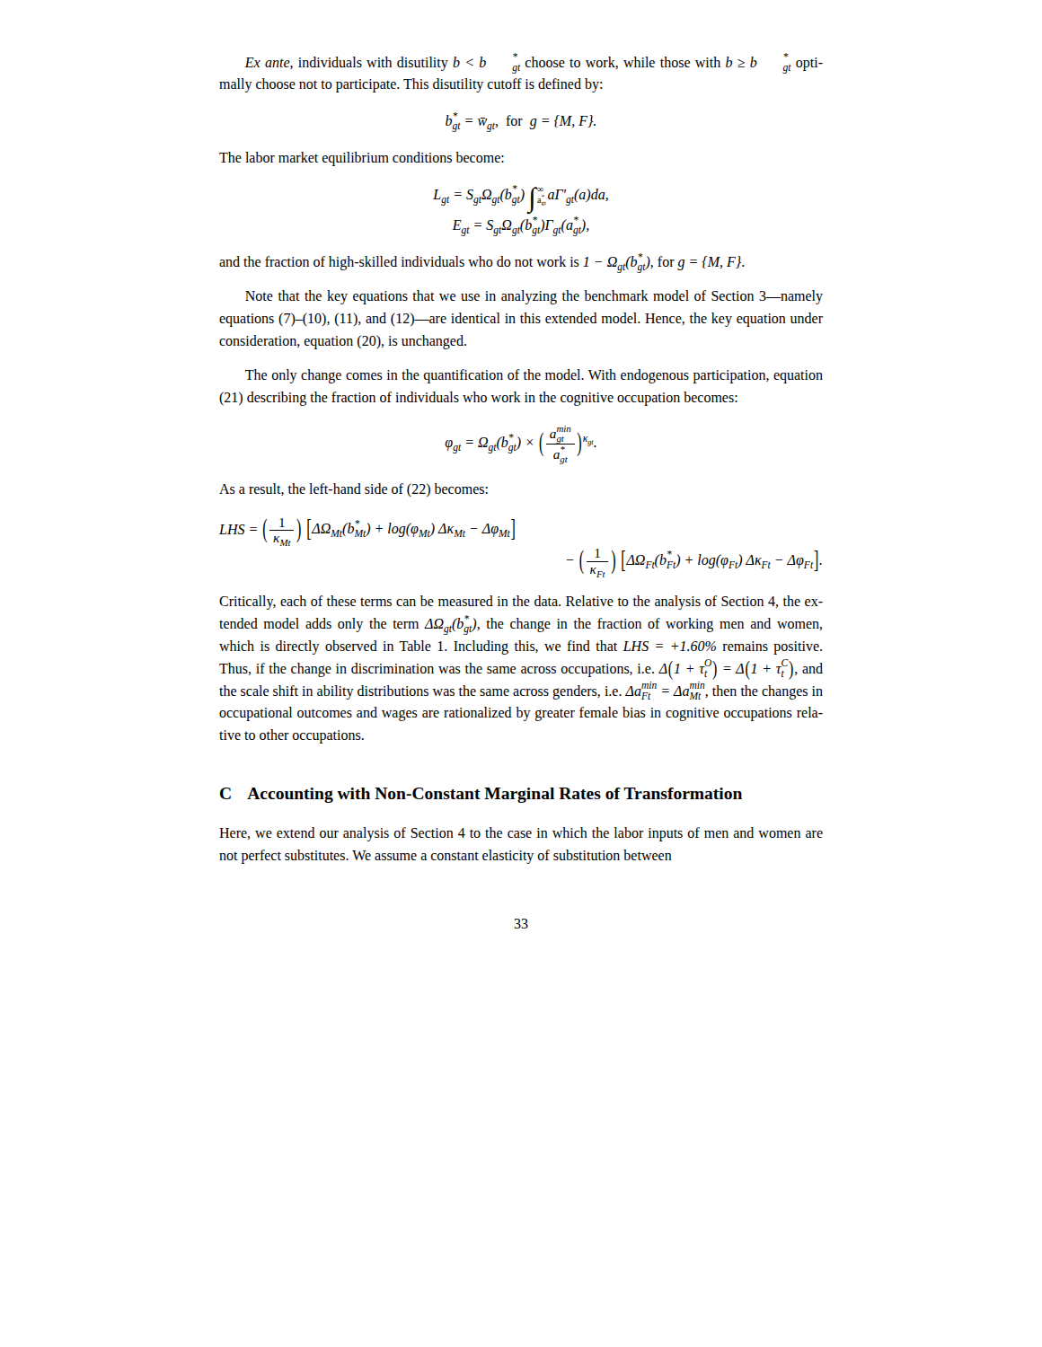Ex ante, individuals with disutility b < b*gt choose to work, while those with b ≥ b*gt optimally choose not to participate. This disutility cutoff is defined by:
b*gt = w̄gt, for g = {M, F}.
The labor market equilibrium conditions become:
Lgt = SgtΩgt(b*gt) ∫∞a*gt aΓ′gt(a)da, Egt = SgtΩgt(b*gt)Γgt(a*gt),
and the fraction of high-skilled individuals who do not work is 1 − Ωgt(b*gt), for g = {M, F}.
Note that the key equations that we use in analyzing the benchmark model of Section 3—namely equations (7)–(10), (11), and (12)—are identical in this extended model. Hence, the key equation under consideration, equation (20), is unchanged.
The only change comes in the quantification of the model. With endogenous participation, equation (21) describing the fraction of individuals who work in the cognitive occupation becomes:
φgt = Ωgt(b*gt) × (amin gt a*gt)κgt.
As a result, the left-hand side of (22) becomes:
LHS = (1 κMt) [ΔΩMt(b*Mt) + log(φMt) ΔκMt − ΔφMt] − (1 κFt) [ΔΩFt(b*Ft) + log(φFt) ΔκFt − ΔφFt].
Critically, each of these terms can be measured in the data. Relative to the analysis of Section 4, the extended model adds only the term ΔΩgt(b*gt), the change in the fraction of working men and women, which is directly observed in Table 1. Including this, we find that LHS = +1.60% remains positive. Thus, if the change in discrimination was the same across occupations, i.e. Δ(1 + τOt) = Δ(1 + τCt), and the scale shift in ability distributions was the same across genders, i.e. Δamin Ft = Δamin Mt, then the changes in occupational outcomes and wages are rationalized by greater female bias in cognitive occupations relative to other occupations.
C Accounting with Non-Constant Marginal Rates of Transformation
Here, we extend our analysis of Section 4 to the case in which the labor inputs of men and women are not perfect substitutes. We assume a constant elasticity of substitution between
33